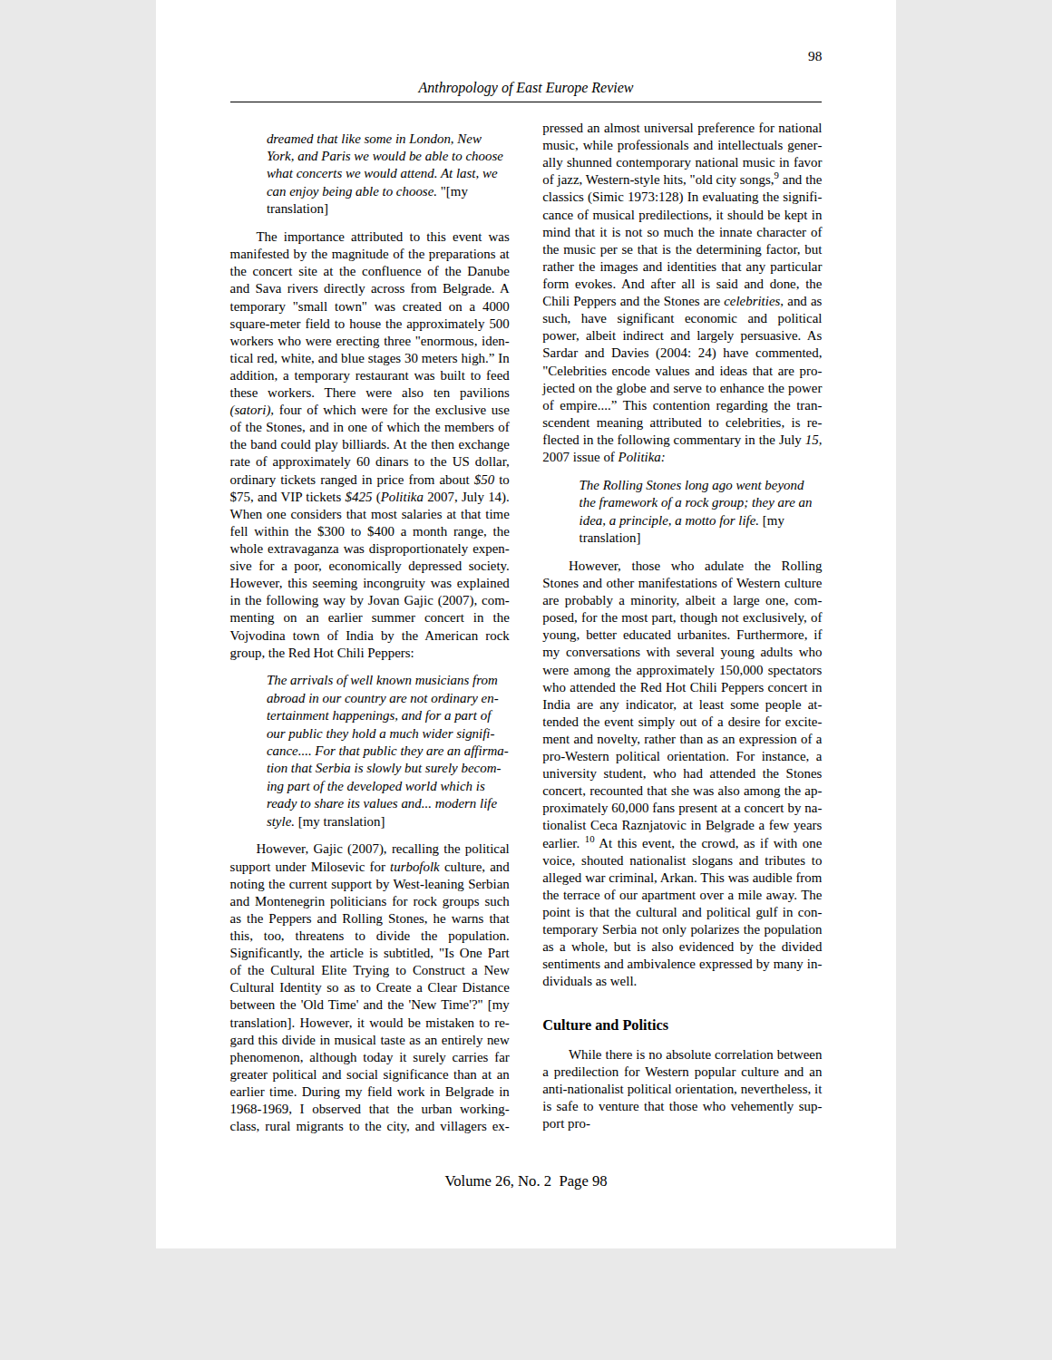98
Anthropology of East Europe Review
dreamed that like some in London, New York, and Paris we would be able to choose what concerts we would attend. At last, we can enjoy being able to choose. "[my translation]
The importance attributed to this event was manifested by the magnitude of the preparations at the concert site at the confluence of the Danube and Sava rivers directly across from Belgrade. A temporary "small town" was created on a 4000 square-meter field to house the approximately 500 workers who were erecting three "enormous, identical red, white, and blue stages 30 meters high.” In addition, a temporary restaurant was built to feed these workers. There were also ten pavilions (satori), four of which were for the exclusive use of the Stones, and in one of which the members of the band could play billiards. At the then exchange rate of approximately 60 dinars to the US dollar, ordinary tickets ranged in price from about $50 to $75, and VIP tickets $425 (Politika 2007, July 14). When one considers that most salaries at that time fell within the $300 to $400 a month range, the whole extravaganza was disproportionately expensive for a poor, economically depressed society. However, this seeming incongruity was explained in the following way by Jovan Gajic (2007), commenting on an earlier summer concert in the Vojvodina town of India by the American rock group, the Red Hot Chili Peppers:
The arrivals of well known musicians from abroad in our country are not ordinary entertainment happenings, and for a part of our public they hold a much wider significance.... For that public they are an affirmation that Serbia is slowly but surely becoming part of the developed world which is ready to share its values and... modern life style. [my translation]
However, Gajic (2007), recalling the political support under Milosevic for turbofolk culture, and noting the current support by West-leaning Serbian and Montenegrin politicians for rock groups such as the Peppers and Rolling Stones, he warns that this, too, threatens to divide the population. Significantly, the article is subtitled, "Is One Part of the Cultural Elite Trying to Construct a New Cultural Identity so as to Create a Clear Distance between the 'Old Time' and the 'New Time'?" [my translation]. However, it would be mistaken to regard this divide in musical taste as an entirely new phenomenon, although today it surely carries far greater political and social significance than at an earlier time. During my field work in Belgrade in 1968-1969, I observed that the urban working-class, rural migrants to the city, and villagers expressed an almost universal preference for national music, while professionals and intellectuals generally shunned contemporary national music in favor of jazz, Western-style hits, "old city songs,9 and the classics (Simic 1973:128) In evaluating the significance of musical predilections, it should be kept in mind that it is not so much the innate character of the music per se that is the determining factor, but rather the images and identities that any particular form evokes. And after all is said and done, the Chili Peppers and the Stones are celebrities, and as such, have significant economic and political power, albeit indirect and largely persuasive. As Sardar and Davies (2004: 24) have commented, "Celebrities encode values and ideas that are projected on the globe and serve to enhance the power of empire....” This contention regarding the transcendent meaning attributed to celebrities, is reflected in the following commentary in the July 15, 2007 issue of Politika:
The Rolling Stones long ago went beyond the framework of a rock group; they are an idea, a principle, a motto for life. [my translation]
However, those who adulate the Rolling Stones and other manifestations of Western culture are probably a minority, albeit a large one, composed, for the most part, though not exclusively, of young, better educated urbanites. Furthermore, if my conversations with several young adults who were among the approximately 150,000 spectators who attended the Red Hot Chili Peppers concert in India are any indicator, at least some people attended the event simply out of a desire for excitement and novelty, rather than as an expression of a pro-Western political orientation. For instance, a university student, who had attended the Stones concert, recounted that she was also among the approximately 60,000 fans present at a concert by nationalist Ceca Raznjatovic in Belgrade a few years earlier. 10 At this event, the crowd, as if with one voice, shouted nationalist slogans and tributes to alleged war criminal, Arkan. This was audible from the terrace of our apartment over a mile away. The point is that the cultural and political gulf in contemporary Serbia not only polarizes the population as a whole, but is also evidenced by the divided sentiments and ambivalence expressed by many individuals as well.
Culture and Politics
While there is no absolute correlation between a predilection for Western popular culture and an anti-nationalist political orientation, nevertheless, it is safe to venture that those who vehemently support pro-
Volume 26, No. 2 Page 98